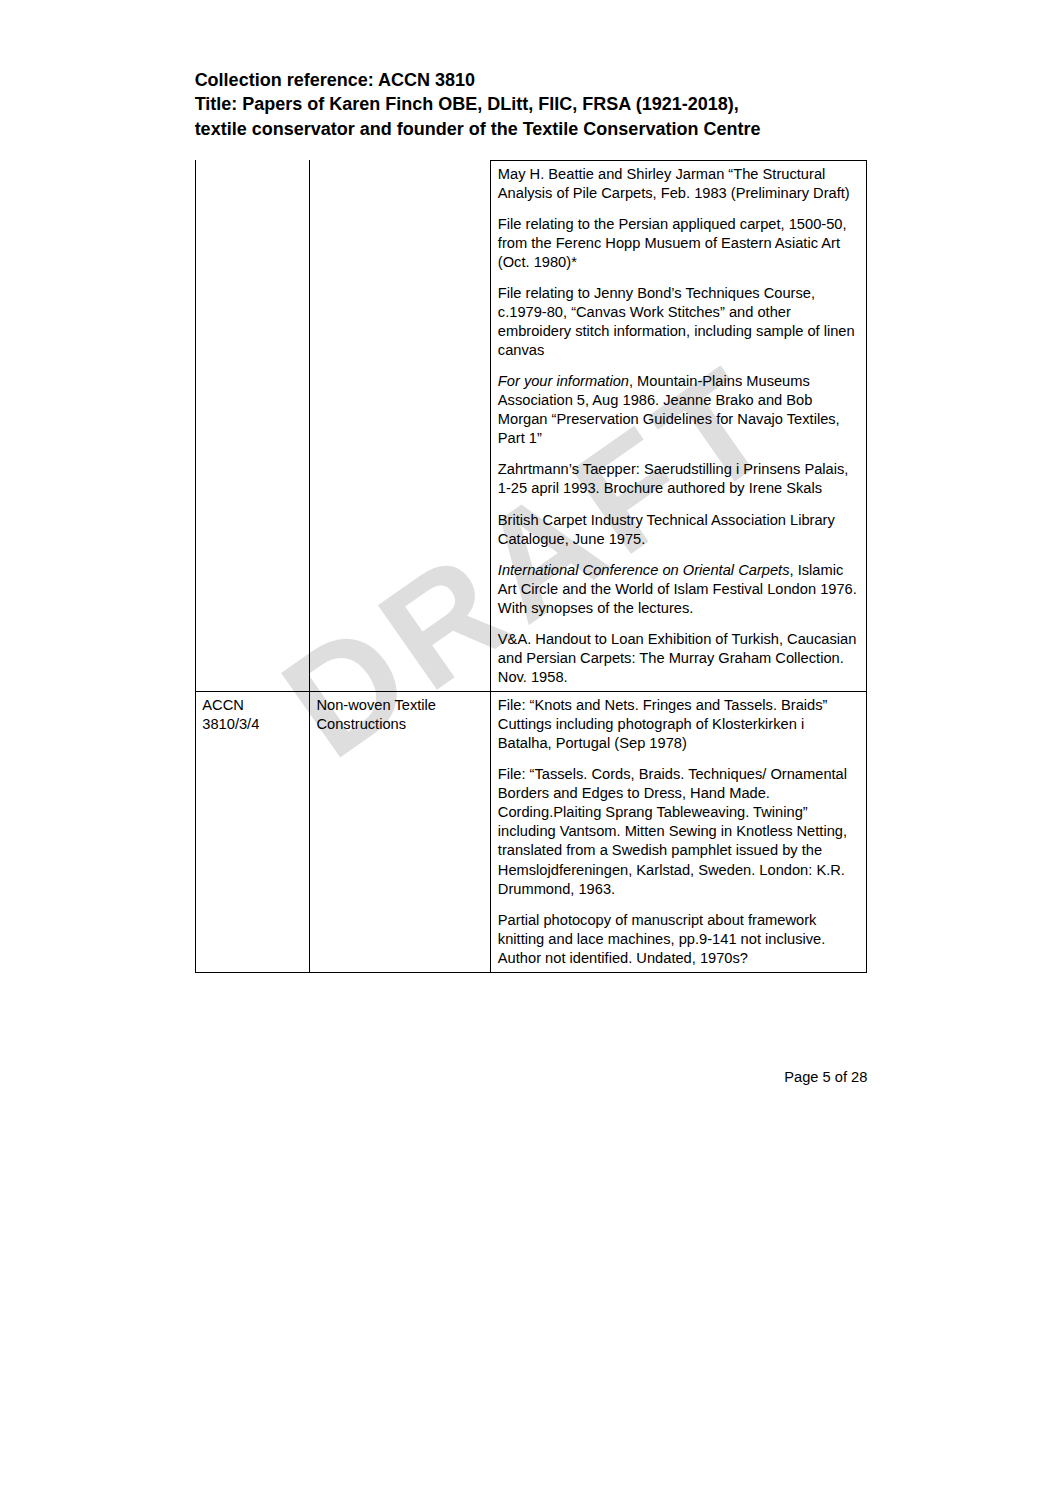DRAFT
Collection reference: ACCN 3810
Title: Papers of Karen Finch OBE, DLitt, FIIC, FRSA (1921-2018),
textile conservator and founder of the Textile Conservation Centre
| | | May H. Beattie and Shirley Jarman “The Structural Analysis of Pile Carpets, Feb. 1983 (Preliminary Draft) File relating to the Persian appliqued carpet, 1500-50, from the Ferenc Hopp Musuem of Eastern Asiatic Art (Oct. 1980)* File relating to Jenny Bond’s Techniques Course, c.1979-80, “Canvas Work Stitches” and other embroidery stitch information, including sample of linen canvas For your information , Mountain-Plains Museums Association 5, Aug 1986. Jeanne Brako and Bob Morgan “Preservation Guidelines for Navajo Textiles, Part 1” Zahrtmann’s Taepper: Saerudstilling i Prinsens Palais, 1-25 april 1993. Brochure authored by Irene Skals British Carpet Industry Technical Association Library Catalogue, June 1975. International Conference on Oriental Carpets , Islamic Art Circle and the World of Islam Festival London 1976. With synopses of the lectures. V&A. Handout to Loan Exhibition of Turkish, Caucasian and Persian Carpets: The Murray Graham Collection. Nov. 1958. |
| ACCN 3810/3/4 | Non-woven Textile Constructions | File: “Knots and Nets. Fringes and Tassels. Braids” Cuttings including photograph of Klosterkirken i Batalha, Portugal (Sep 1978) File: “Tassels. Cords, Braids. Techniques/ Ornamental Borders and Edges to Dress, Hand Made. Cording.Plaiting Sprang Tableweaving. Twining” including Vantsom. Mitten Sewing in Knotless Netting, translated from a Swedish pamphlet issued by the Hemslojdfereningen, Karlstad, Sweden. London: K.R. Drummond, 1963. Partial photocopy of manuscript about framework knitting and lace machines, pp.9-141 not inclusive. Author not identified. Undated, 1970s? |
Page 5 of 28